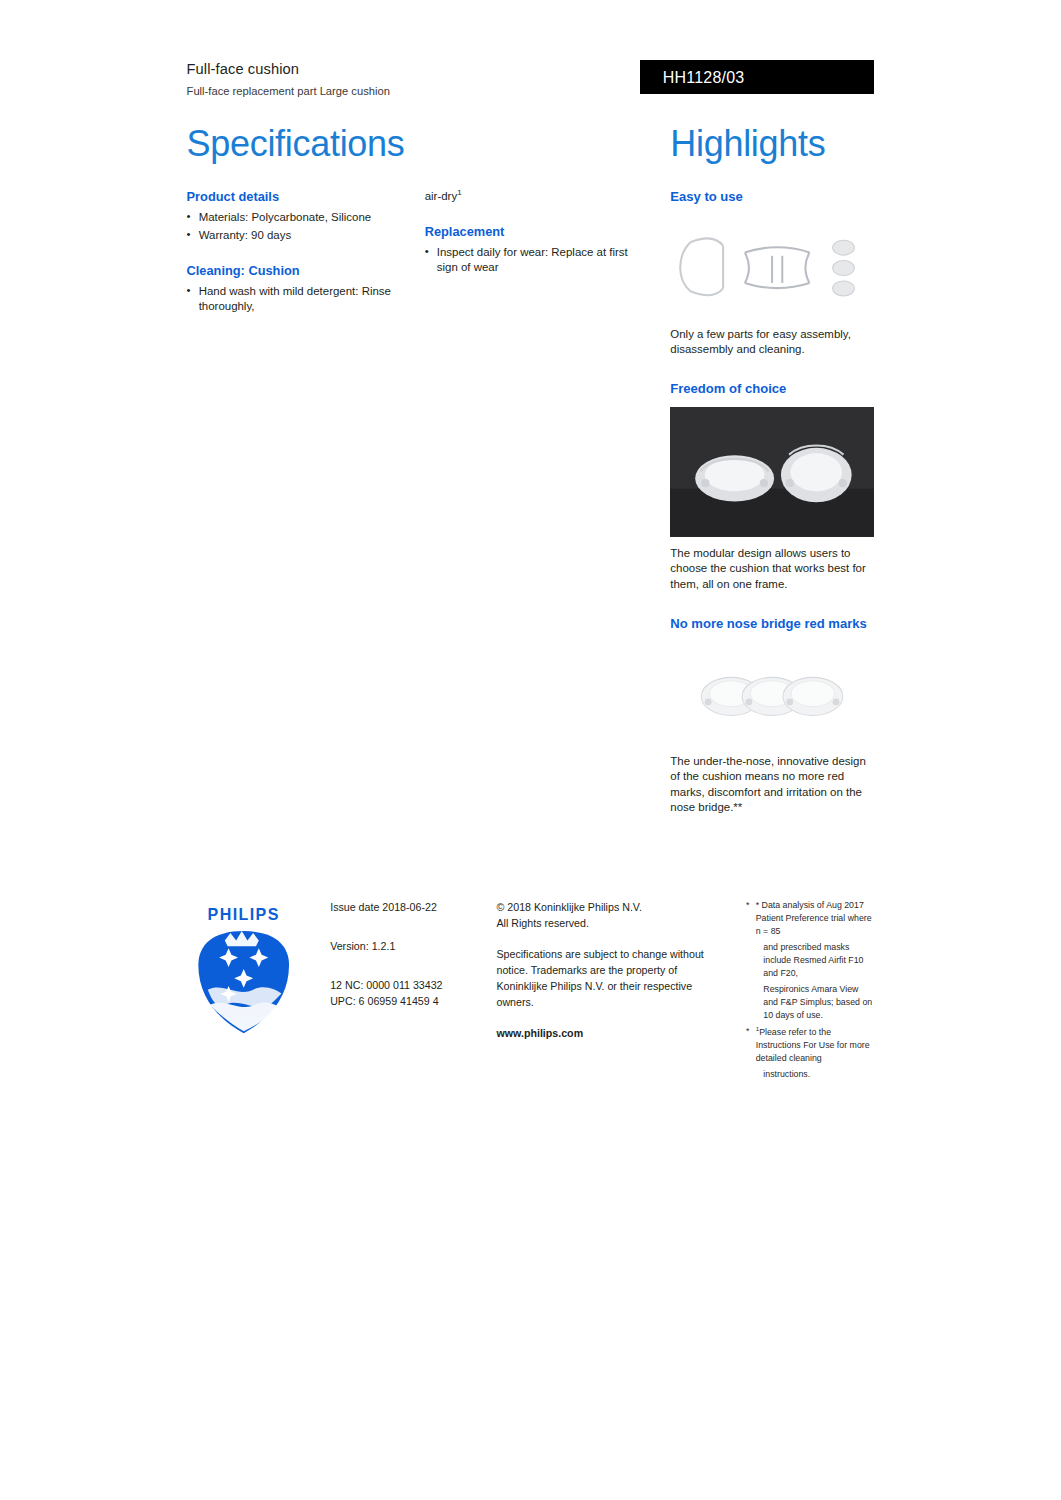Full-face cushion
Full-face replacement part Large cushion
HH1128/03
Specifications
Highlights
Product details
Materials: Polycarbonate, Silicone
Warranty: 90 days
Cleaning: Cushion
Hand wash with mild detergent: Rinse thoroughly,
air-dry1
Replacement
Inspect daily for wear: Replace at first sign of wear
Easy to use
Only a few parts for easy assembly, disassembly and cleaning.
Freedom of choice
The modular design allows users to choose the cushion that works best for them, all on one frame.
No more nose bridge red marks
The under-the-nose, innovative design of the cushion means no more red marks, discomfort and irritation on the nose bridge.**
PHILIPS
Issue date 2018-06-22
Version: 1.2.1
12 NC: 0000 011 33432
UPC: 6 06959 41459 4
© 2018 Koninklijke Philips N.V.
All Rights reserved.
Specifications are subject to change without notice. Trademarks are the property of Koninklijke Philips N.V. or their respective owners.
www.philips.com
* * Data analysis of Aug 2017 Patient Preference trial where n = 85
and prescribed masks include Resmed Airfit F10 and F20,
Respironics Amara View and F&P Simplus; based on 10 days of use.
* 1Please refer to the Instructions For Use for more detailed cleaning
instructions.